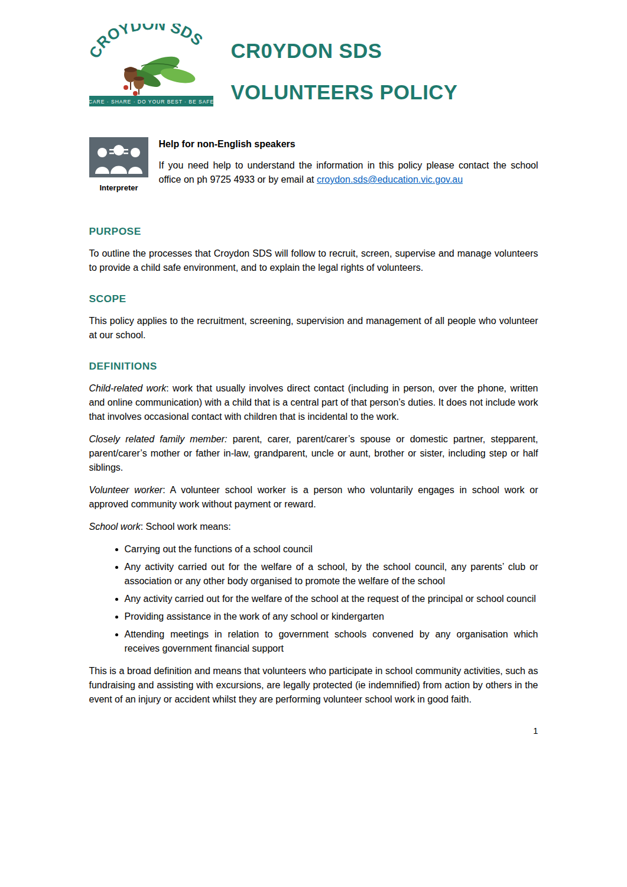CROYDON SDS CARE · SHARE · DO YOUR BEST · BE SAFE
CR0YDON SDSVOLUNTEERS POLICY
Interpreter
Help for non-English speakers
If you need help to understand the information in this policy please contact the school office on ph 9725 4933 or by email at croydon.sds@education.vic.gov.au
PURPOSE
To outline the processes that Croydon SDS will follow to recruit, screen, supervise and manage volunteers to provide a child safe environment, and to explain the legal rights of volunteers.
SCOPE
This policy applies to the recruitment, screening, supervision and management of all people who volunteer at our school.
DEFINITIONS
Child-related work: work that usually involves direct contact (including in person, over the phone, written and online communication) with a child that is a central part of that person’s duties. It does not include work that involves occasional contact with children that is incidental to the work.
Closely related family member: parent, carer, parent/carer’s spouse or domestic partner, stepparent, parent/carer’s mother or father in-law, grandparent, uncle or aunt, brother or sister, including step or half siblings.
Volunteer worker: A volunteer school worker is a person who voluntarily engages in school work or approved community work without payment or reward.
School work: School work means:
Carrying out the functions of a school council
Any activity carried out for the welfare of a school, by the school council, any parents’ club or association or any other body organised to promote the welfare of the school
Any activity carried out for the welfare of the school at the request of the principal or school council
Providing assistance in the work of any school or kindergarten
Attending meetings in relation to government schools convened by any organisation which receives government financial support
This is a broad definition and means that volunteers who participate in school community activities, such as fundraising and assisting with excursions, are legally protected (ie indemnified) from action by others in the event of an injury or accident whilst they are performing volunteer school work in good faith.
1